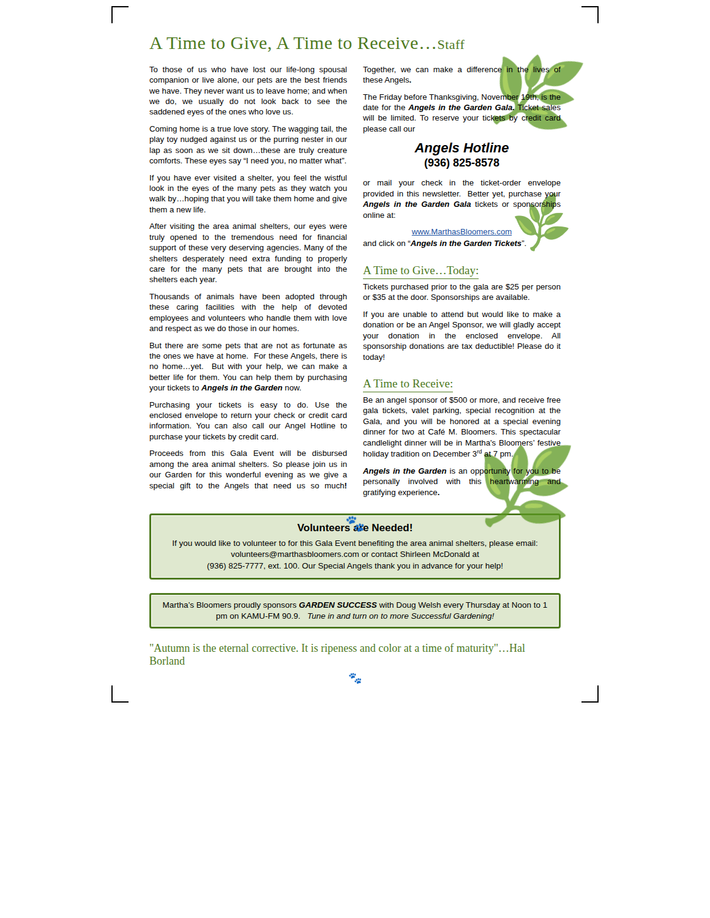🌿 🌿 🌿 🐾
A Time to Give, A Time to Receive…Staff
To those of us who have lost our life-long spousal companion or live alone, our pets are the best friends we have. They never want us to leave home; and when we do, we usually do not look back to see the saddened eyes of the ones who love us.
Coming home is a true love story. The wagging tail, the play toy nudged against us or the purring nester in our lap as soon as we sit down…these are truly creature comforts. These eyes say “I need you, no matter what”.
If you have ever visited a shelter, you feel the wistful look in the eyes of the many pets as they watch you walk by…hoping that you will take them home and give them a new life.
After visiting the area animal shelters, our eyes were truly opened to the tremendous need for financial support of these very deserving agencies. Many of the shelters desperately need extra funding to properly care for the many pets that are brought into the shelters each year.
Thousands of animals have been adopted through these caring facilities with the help of devoted employees and volunteers who handle them with love and respect as we do those in our homes.
But there are some pets that are not as fortunate as the ones we have at home. For these Angels, there is no home…yet. But with your help, we can make a better life for them. You can help them by purchasing your tickets to Angels in the Garden now.
Purchasing your tickets is easy to do. Use the enclosed envelope to return your check or credit card information. You can also call our Angel Hotline to purchase your tickets by credit card.
Proceeds from this Gala Event will be disbursed among the area animal shelters. So please join us in our Garden for this wonderful evening as we give a special gift to the Angels that need us so much! Together, we can make a difference in the lives of these Angels.
The Friday before Thanksgiving, November 19th, is the date for the Angels in the Garden Gala. Ticket sales will be limited. To reserve your tickets by credit card please call our
Angels Hotline (936) 825-8578
or mail your check in the ticket-order envelope provided in this newsletter. Better yet, purchase your Angels in the Garden Gala tickets or sponsorships online at:
www.MarthasBloomers.com
and click on “Angels in the Garden Tickets”.
A Time to Give…Today:
Tickets purchased prior to the gala are $25 per person or $35 at the door. Sponsorships are available.
If you are unable to attend but would like to make a donation or be an Angel Sponsor, we will gladly accept your donation in the enclosed envelope. All sponsorship donations are tax deductible! Please do it today!
A Time to Receive:
Be an angel sponsor of $500 or more, and receive free gala tickets, valet parking, special recognition at the Gala, and you will be honored at a special evening dinner for two at Café M. Bloomers. This spectacular candlelight dinner will be in Martha's Bloomers’ festive holiday tradition on December 3rd at 7 pm.
Angels in the Garden is an opportunity for you to be personally involved with this heartwarming and gratifying experience.
Volunteers are Needed! If you would like to volunteer to for this Gala Event benefiting the area animal shelters, please email: volunteers@marthasbloomers.com or contact Shirleen McDonald at
(936) 825-7777, ext. 100. Our Special Angels thank you in advance for your help!
Martha’s Bloomers proudly sponsors GARDEN SUCCESS with Doug Welsh every Thursday at Noon to 1 pm on KAMU-FM 90.9. Tune in and turn on to more Successful Gardening!
"Autumn is the eternal corrective. It is ripeness and color at a time of maturity"…Hal Borland
🐾